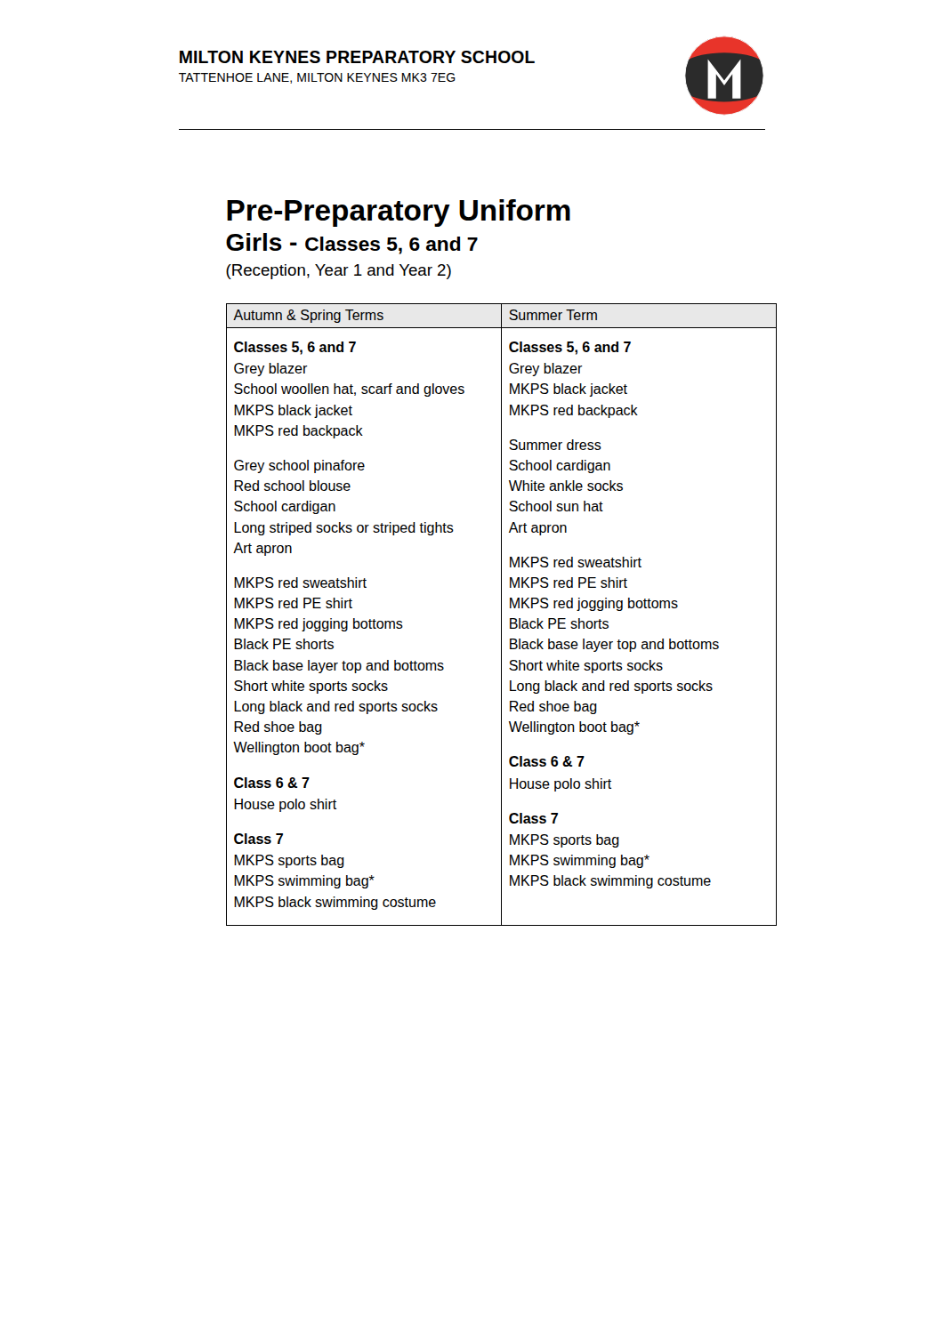MILTON KEYNES PREPARATORY SCHOOL
TATTENHOE LANE, MILTON KEYNES MK3 7EG
Pre-Preparatory Uniform
Girls - Classes 5, 6 and 7
(Reception, Year 1 and Year 2)
| Autumn & Spring Terms | Summer Term |
| --- | --- |
| Classes 5, 6 and 7 Grey blazer School woollen hat, scarf and gloves MKPS black jacket MKPS red backpack Grey school pinafore Red school blouse School cardigan Long striped socks or striped tights Art apron MKPS red sweatshirt MKPS red PE shirt MKPS red jogging bottoms Black PE shorts Black base layer top and bottoms Short white sports socks Long black and red sports socks Red shoe bag Wellington boot bag* Class 6 & 7 House polo shirt Class 7 MKPS sports bag MKPS swimming bag* MKPS black swimming costume | Classes 5, 6 and 7 Grey blazer MKPS black jacket MKPS red backpack Summer dress School cardigan White ankle socks School sun hat Art apron MKPS red sweatshirt MKPS red PE shirt MKPS red jogging bottoms Black PE shorts Black base layer top and bottoms Short white sports socks Long black and red sports socks Red shoe bag Wellington boot bag* Class 6 & 7 House polo shirt Class 7 MKPS sports bag MKPS swimming bag* MKPS black swimming costume |